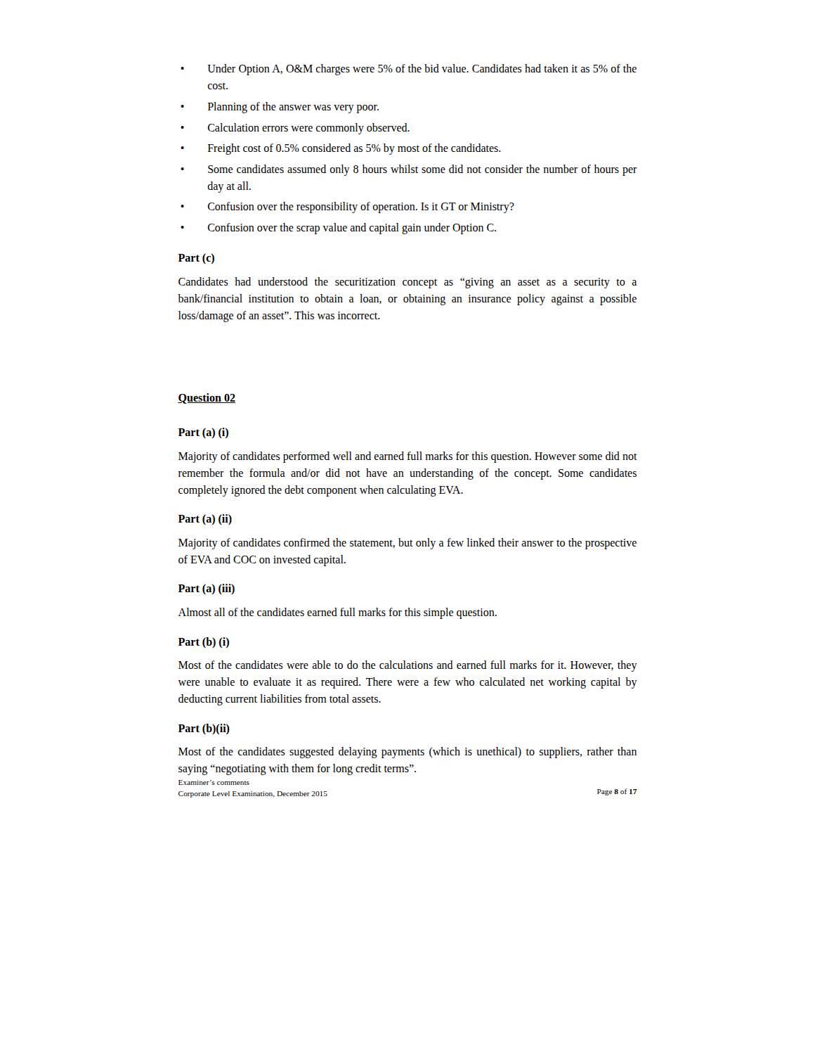Under Option A, O&M charges were 5% of the bid value. Candidates had taken it as 5% of the cost.
Planning of the answer was very poor.
Calculation errors were commonly observed.
Freight cost of 0.5% considered as 5% by most of the candidates.
Some candidates assumed only 8 hours whilst some did not consider the number of hours per day at all.
Confusion over the responsibility of operation. Is it GT or Ministry?
Confusion over the scrap value and capital gain under Option C.
Part (c)
Candidates had understood the securitization concept as “giving an asset as a security to a bank/financial institution to obtain a loan, or obtaining an insurance policy against a possible loss/damage of an asset”. This was incorrect.
Question 02
Part (a) (i)
Majority of candidates performed well and earned full marks for this question. However some did not remember the formula and/or did not have an understanding of the concept. Some candidates completely ignored the debt component when calculating EVA.
Part (a) (ii)
Majority of candidates confirmed the statement, but only a few linked their answer to the prospective of EVA and COC on invested capital.
Part (a) (iii)
Almost all of the candidates earned full marks for this simple question.
Part (b) (i)
Most of the candidates were able to do the calculations and earned full marks for it. However, they were unable to evaluate it as required. There were a few who calculated net working capital by deducting current liabilities from total assets.
Part (b)(ii)
Most of the candidates suggested delaying payments (which is unethical) to suppliers, rather than saying “negotiating with them for long credit terms”.
Examiner’s comments
Corporate Level Examination, December 2015
Page 8 of 17